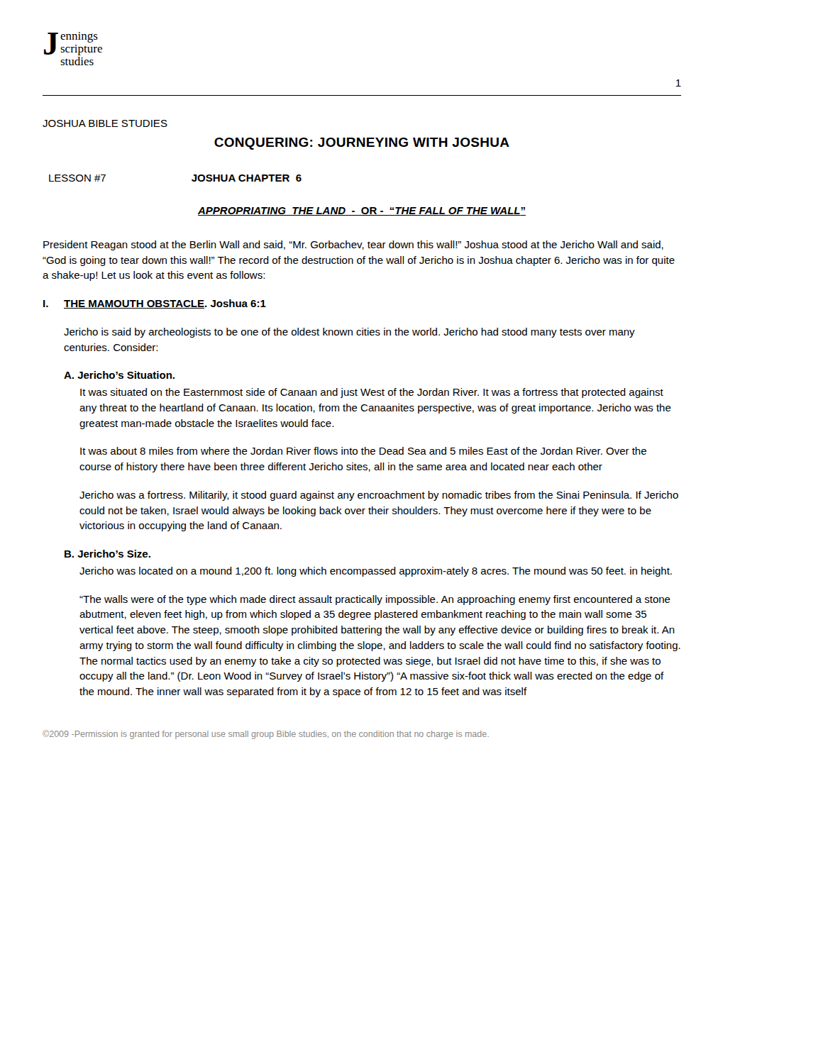J ennings scripture studies
1
JOSHUA BIBLE STUDIES
CONQUERING: JOURNEYING WITH JOSHUA
LESSON #7 JOSHUA CHAPTER 6
APPROPRIATING THE LAND - OR - “THE FALL OF THE WALL”
President Reagan stood at the Berlin Wall and said, “Mr. Gorbachev, tear down this wall!” Joshua stood at the Jericho Wall and said, “God is going to tear down this wall!” The record of the destruction of the wall of Jericho is in Joshua chapter 6. Jericho was in for quite a shake-up! Let us look at this event as follows:
I. THE MAMOUTH OBSTACLE. Joshua 6:1
Jericho is said by archeologists to be one of the oldest known cities in the world. Jericho had stood many tests over many centuries. Consider:
A. Jericho’s Situation.
It was situated on the Easternmost side of Canaan and just West of the Jordan River. It was a fortress that protected against any threat to the heartland of Canaan. Its location, from the Canaanites perspective, was of great importance. Jericho was the greatest man-made obstacle the Israelites would face.
It was about 8 miles from where the Jordan River flows into the Dead Sea and 5 miles East of the Jordan River. Over the course of history there have been three different Jericho sites, all in the same area and located near each other
Jericho was a fortress. Militarily, it stood guard against any encroachment by nomadic tribes from the Sinai Peninsula. If Jericho could not be taken, Israel would always be looking back over their shoulders. They must overcome here if they were to be victorious in occupying the land of Canaan.
B. Jericho’s Size.
Jericho was located on a mound 1,200 ft. long which encompassed approxim-ately 8 acres. The mound was 50 feet. in height.
“The walls were of the type which made direct assault practically impossible. An approaching enemy first encountered a stone abutment, eleven feet high, up from which sloped a 35 degree plastered embankment reaching to the main wall some 35 vertical feet above. The steep, smooth slope prohibited battering the wall by any effective device or building fires to break it. An army trying to storm the wall found difficulty in climbing the slope, and ladders to scale the wall could find no satisfactory footing. The normal tactics used by an enemy to take a city so protected was siege, but Israel did not have time to this, if she was to occupy all the land.” (Dr. Leon Wood in “Survey of Israel’s History”) “A massive six-foot thick wall was erected on the edge of the mound. The inner wall was separated from it by a space of from 12 to 15 feet and was itself
©2009 -Permission is granted for personal use small group Bible studies, on the condition that no charge is made.